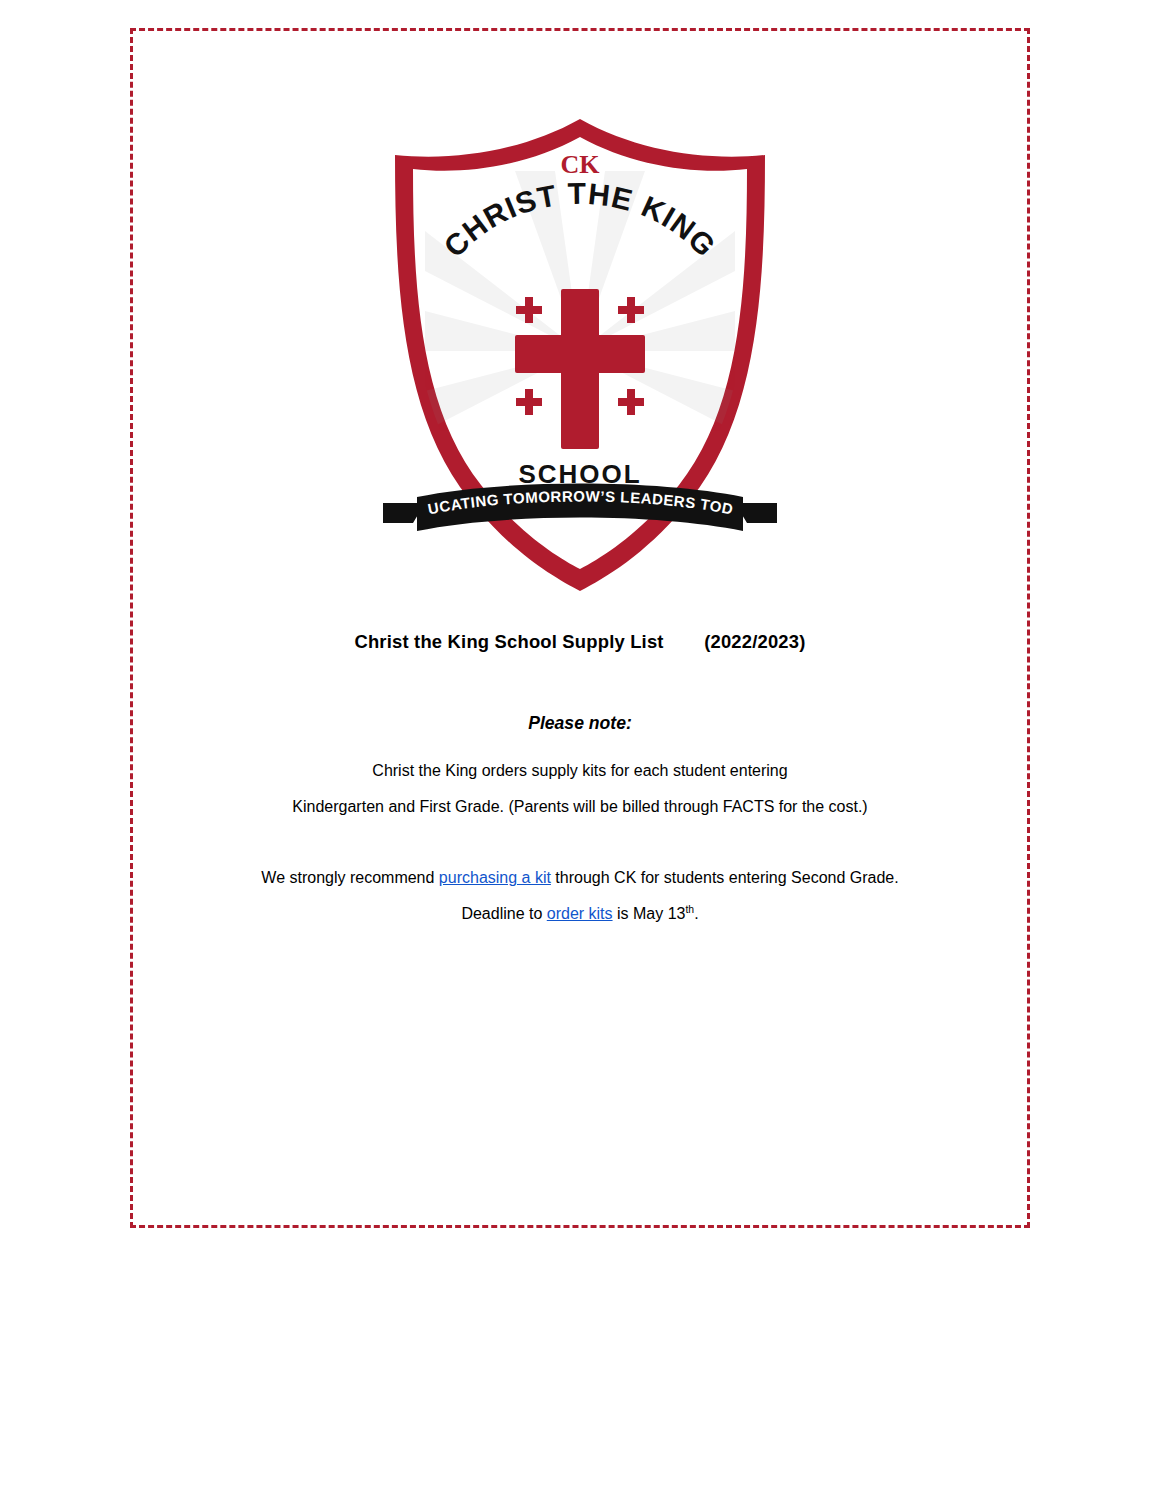CK CHRIST THE KING SCHOOL EDUCATING TOMORROW’S LEADERS TODAY
Christ the King School Supply List (2022/2023)
Please note:
Christ the King orders supply kits for each student entering
Kindergarten and First Grade. (Parents will be billed through FACTS for the cost.)
We strongly recommend purchasing a kit through CK for students entering Second Grade.
Deadline to order kits is May 13th.